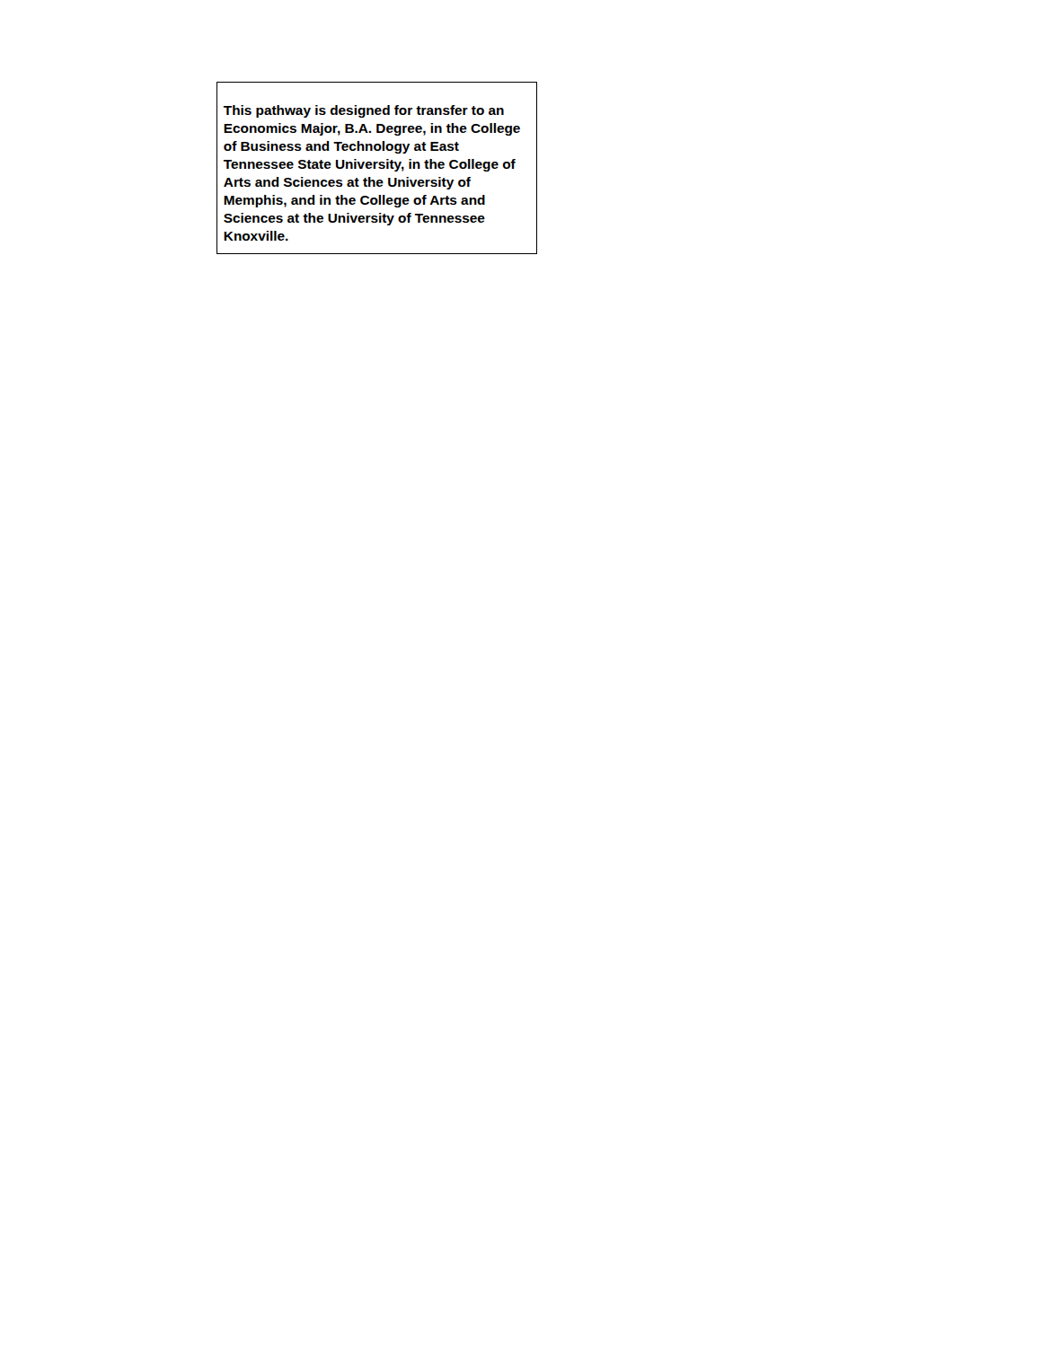This pathway is designed for transfer to an Economics Major, B.A. Degree, in the College of Business and Technology at East Tennessee State University, in the College of Arts and Sciences at the University of Memphis, and in the College of Arts and Sciences at the University of Tennessee Knoxville.